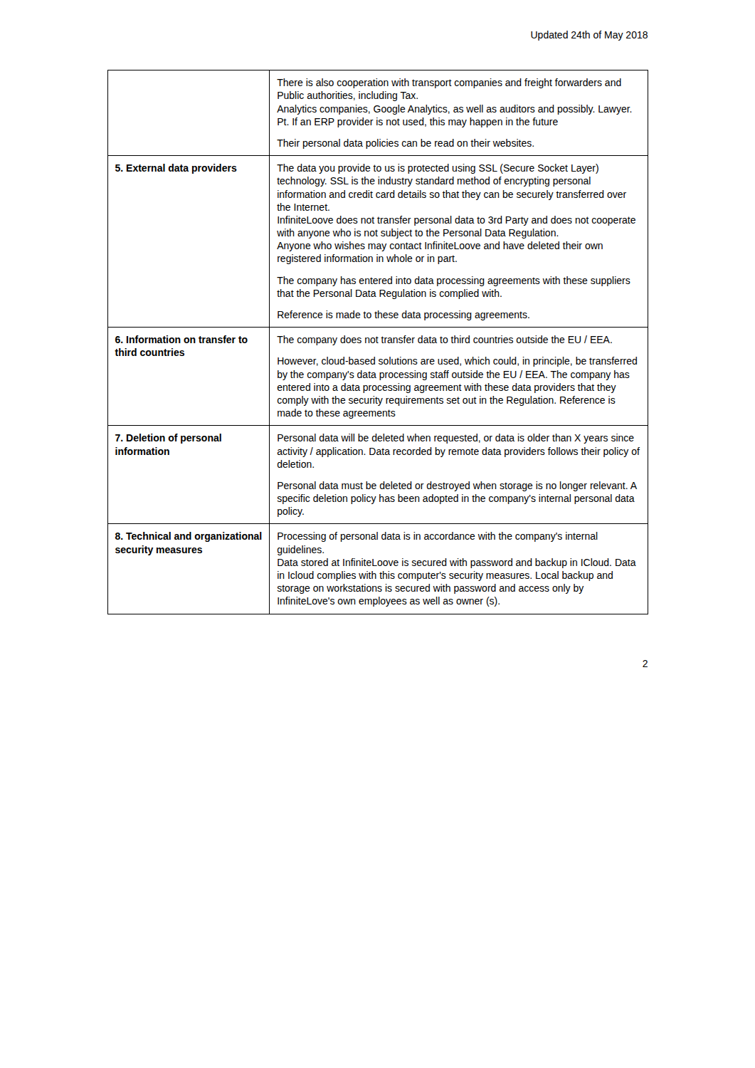Updated 24th of May 2018
| | There is also cooperation with transport companies and freight forwarders and Public authorities, including Tax. Analytics companies, Google Analytics, as well as auditors and possibly. Lawyer. Pt. If an ERP provider is not used, this may happen in the future Their personal data policies can be read on their websites. |
| 5. External data providers | The data you provide to us is protected using SSL (Secure Socket Layer) technology. SSL is the industry standard method of encrypting personal information and credit card details so that they can be securely transferred over the Internet. InfiniteLoove does not transfer personal data to 3rd Party and does not cooperate with anyone who is not subject to the Personal Data Regulation. Anyone who wishes may contact InfiniteLoove and have deleted their own registered information in whole or in part. The company has entered into data processing agreements with these suppliers that the Personal Data Regulation is complied with. Reference is made to these data processing agreements. |
| 6. Information on transfer to third countries | The company does not transfer data to third countries outside the EU / EEA. However, cloud-based solutions are used, which could, in principle, be transferred by the company's data processing staff outside the EU / EEA. The company has entered into a data processing agreement with these data providers that they comply with the security requirements set out in the Regulation. Reference is made to these agreements |
| 7. Deletion of personal information | Personal data will be deleted when requested, or data is older than X years since activity / application. Data recorded by remote data providers follows their policy of deletion. Personal data must be deleted or destroyed when storage is no longer relevant. A specific deletion policy has been adopted in the company's internal personal data policy. |
| 8. Technical and organizational security measures | Processing of personal data is in accordance with the company's internal guidelines. Data stored at InfiniteLoove is secured with password and backup in ICloud. Data in Icloud complies with this computer's security measures. Local backup and storage on workstations is secured with password and access only by InfiniteLove's own employees as well as owner (s). |
2